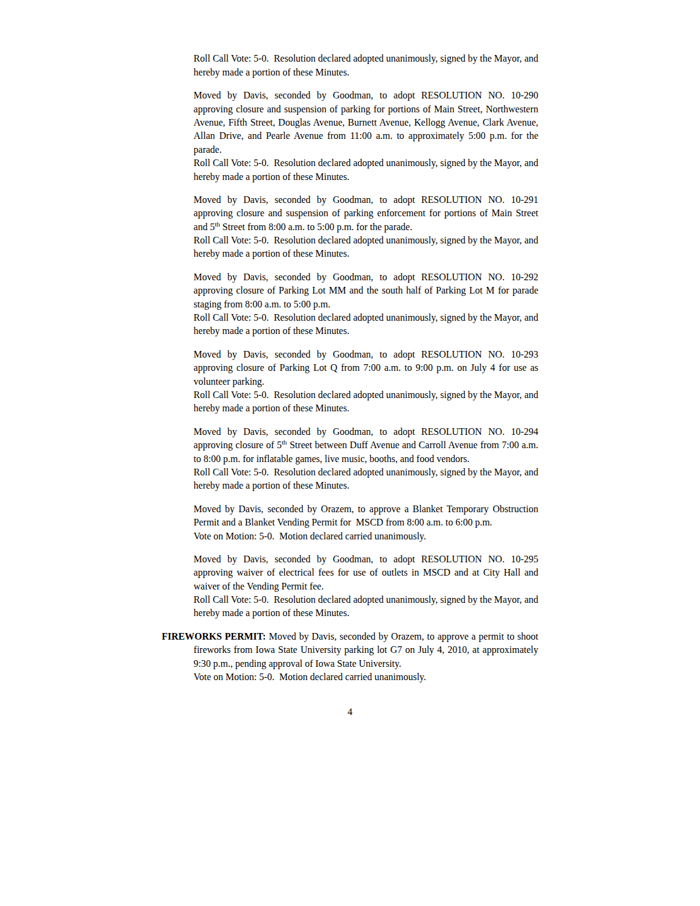Roll Call Vote: 5-0. Resolution declared adopted unanimously, signed by the Mayor, and hereby made a portion of these Minutes.
Moved by Davis, seconded by Goodman, to adopt RESOLUTION NO. 10-290 approving closure and suspension of parking for portions of Main Street, Northwestern Avenue, Fifth Street, Douglas Avenue, Burnett Avenue, Kellogg Avenue, Clark Avenue, Allan Drive, and Pearle Avenue from 11:00 a.m. to approximately 5:00 p.m. for the parade.
Roll Call Vote: 5-0. Resolution declared adopted unanimously, signed by the Mayor, and hereby made a portion of these Minutes.
Moved by Davis, seconded by Goodman, to adopt RESOLUTION NO. 10-291 approving closure and suspension of parking enforcement for portions of Main Street and 5th Street from 8:00 a.m. to 5:00 p.m. for the parade.
Roll Call Vote: 5-0. Resolution declared adopted unanimously, signed by the Mayor, and hereby made a portion of these Minutes.
Moved by Davis, seconded by Goodman, to adopt RESOLUTION NO. 10-292 approving closure of Parking Lot MM and the south half of Parking Lot M for parade staging from 8:00 a.m. to 5:00 p.m.
Roll Call Vote: 5-0. Resolution declared adopted unanimously, signed by the Mayor, and hereby made a portion of these Minutes.
Moved by Davis, seconded by Goodman, to adopt RESOLUTION NO. 10-293 approving closure of Parking Lot Q from 7:00 a.m. to 9:00 p.m. on July 4 for use as volunteer parking.
Roll Call Vote: 5-0. Resolution declared adopted unanimously, signed by the Mayor, and hereby made a portion of these Minutes.
Moved by Davis, seconded by Goodman, to adopt RESOLUTION NO. 10-294 approving closure of 5th Street between Duff Avenue and Carroll Avenue from 7:00 a.m. to 8:00 p.m. for inflatable games, live music, booths, and food vendors.
Roll Call Vote: 5-0. Resolution declared adopted unanimously, signed by the Mayor, and hereby made a portion of these Minutes.
Moved by Davis, seconded by Orazem, to approve a Blanket Temporary Obstruction Permit and a Blanket Vending Permit for MSCD from 8:00 a.m. to 6:00 p.m.
Vote on Motion: 5-0. Motion declared carried unanimously.
Moved by Davis, seconded by Goodman, to adopt RESOLUTION NO. 10-295 approving waiver of electrical fees for use of outlets in MSCD and at City Hall and waiver of the Vending Permit fee.
Roll Call Vote: 5-0. Resolution declared adopted unanimously, signed by the Mayor, and hereby made a portion of these Minutes.
FIREWORKS PERMIT: Moved by Davis, seconded by Orazem, to approve a permit to shoot fireworks from Iowa State University parking lot G7 on July 4, 2010, at approximately 9:30 p.m., pending approval of Iowa State University.
Vote on Motion: 5-0. Motion declared carried unanimously.
4